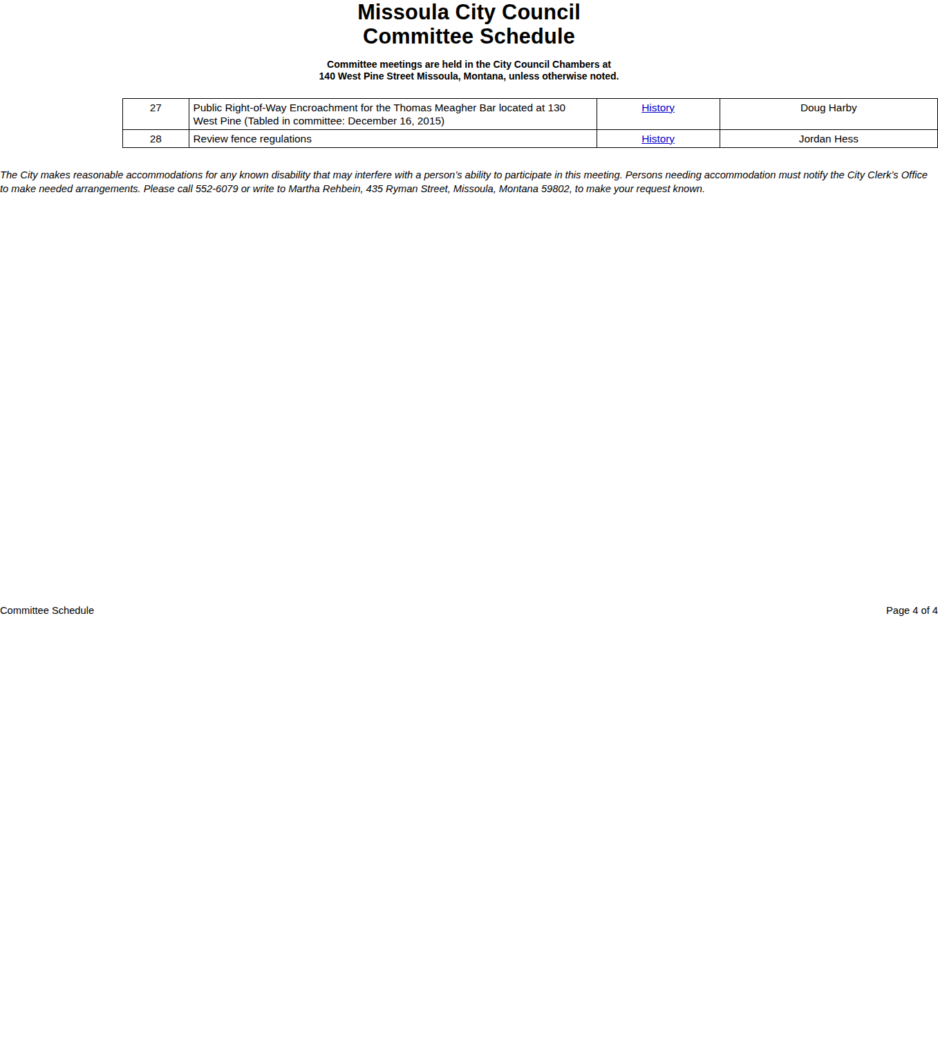Missoula City Council
Committee Schedule
Committee meetings are held in the City Council Chambers at
140 West Pine Street Missoula, Montana, unless otherwise noted.
| | 27 | Public Right-of-Way Encroachment for the Thomas Meagher Bar located at 130 West Pine (Tabled in committee: December 16, 2015) | History | Doug Harby |
| | 28 | Review fence regulations | History | Jordan Hess |
The City makes reasonable accommodations for any known disability that may interfere with a person’s ability to participate in this meeting. Persons needing accommodation must notify the City Clerk’s Office to make needed arrangements. Please call 552-6079 or write to Martha Rehbein, 435 Ryman Street, Missoula, Montana 59802, to make your request known.
Committee Schedule Page 4 of 4